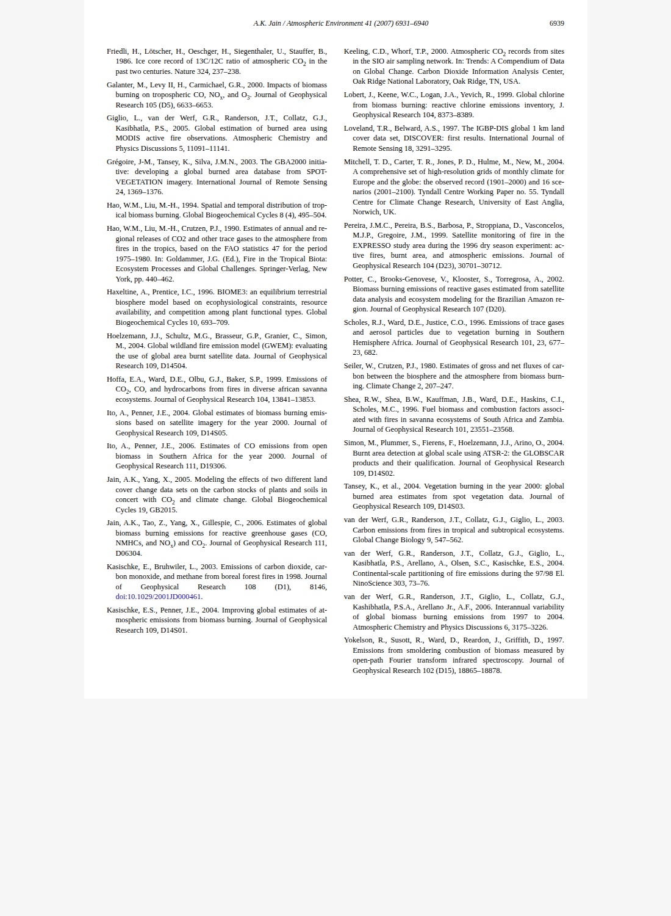A.K. Jain / Atmospheric Environment 41 (2007) 6931–6940 6939
Friedli, H., Lötscher, H., Oeschger, H., Siegenthaler, U., Stauffer, B., 1986. Ice core record of 13C/12C ratio of atmospheric CO2 in the past two centuries. Nature 324, 237–238.
Galanter, M., Levy II, H., Carmichael, G.R., 2000. Impacts of biomass burning on tropospheric CO, NOx, and O3. Journal of Geophysical Research 105 (D5), 6633–6653.
Giglio, L., van der Werf, G.R., Randerson, J.T., Collatz, G.J., Kasibhatla, P.S., 2005. Global estimation of burned area using MODIS active fire observations. Atmospheric Chemistry and Physics Discussions 5, 11091–11141.
Grégoire, J-M., Tansey, K., Silva, J.M.N., 2003. The GBA2000 initiative: developing a global burned area database from SPOT-VEGETATION imagery. International Journal of Remote Sensing 24, 1369–1376.
Hao, W.M., Liu, M.-H., 1994. Spatial and temporal distribution of tropical biomass burning. Global Biogeochemical Cycles 8 (4), 495–504.
Hao, W.M., Liu, M.-H., Crutzen, P.J., 1990. Estimates of annual and regional releases of CO2 and other trace gases to the atmosphere from fires in the tropics, based on the FAO statistics 47 for the period 1975–1980. In: Goldammer, J.G. (Ed.), Fire in the Tropical Biota: Ecosystem Processes and Global Challenges. Springer-Verlag, New York, pp. 440–462.
Haxeltine, A., Prentice, I.C., 1996. BIOME3: an equilibrium terrestrial biosphere model based on ecophysiological constraints, resource availability, and competition among plant functional types. Global Biogeochemical Cycles 10, 693–709.
Hoelzemann, J.J., Schultz, M.G., Brasseur, G.P., Granier, C., Simon, M., 2004. Global wildland fire emission model (GWEM): evaluating the use of global area burnt satellite data. Journal of Geophysical Research 109, D14504.
Hoffa, E.A., Ward, D.E., Olbu, G.J., Baker, S.P., 1999. Emissions of CO2, CO, and hydrocarbons from fires in diverse african savanna ecosystems. Journal of Geophysical Research 104, 13841–13853.
Ito, A., Penner, J.E., 2004. Global estimates of biomass burning emissions based on satellite imagery for the year 2000. Journal of Geophysical Research 109, D14S05.
Ito, A., Penner, J.E., 2006. Estimates of CO emissions from open biomass in Southern Africa for the year 2000. Journal of Geophysical Research 111, D19306.
Jain, A.K., Yang, X., 2005. Modeling the effects of two different land cover change data sets on the carbon stocks of plants and soils in concert with CO2 and climate change. Global Biogeochemical Cycles 19, GB2015.
Jain, A.K., Tao, Z., Yang, X., Gillespie, C., 2006. Estimates of global biomass burning emissions for reactive greenhouse gases (CO, NMHCs, and NOx) and CO2. Journal of Geophysical Research 111, D06304.
Kasischke, E., Bruhwiler, L., 2003. Emissions of carbon dioxide, carbon monoxide, and methane from boreal forest fires in 1998. Journal of Geophysical Research 108 (D1), 8146, doi:10.1029/2001JD000461.
Kasischke, E.S., Penner, J.E., 2004. Improving global estimates of atmospheric emissions from biomass burning. Journal of Geophysical Research 109, D14S01.
Keeling, C.D., Whorf, T.P., 2000. Atmospheric CO2 records from sites in the SIO air sampling network. In: Trends: A Compendium of Data on Global Change. Carbon Dioxide Information Analysis Center, Oak Ridge National Laboratory, Oak Ridge, TN, USA.
Lobert, J., Keene, W.C., Logan, J.A., Yevich, R., 1999. Global chlorine from biomass burning: reactive chlorine emissions inventory, J. Geophysical Research 104, 8373–8389.
Loveland, T.R., Belward, A.S., 1997. The IGBP-DIS global 1 km land cover data set, DISCOVER: first results. International Journal of Remote Sensing 18, 3291–3295.
Mitchell, T. D., Carter, T. R., Jones, P. D., Hulme, M., New, M., 2004. A comprehensive set of high-resolution grids of monthly climate for Europe and the globe: the observed record (1901–2000) and 16 scenarios (2001–2100). Tyndall Centre Working Paper no. 55. Tyndall Centre for Climate Change Research, University of East Anglia, Norwich, UK.
Pereira, J.M.C., Pereira, B.S., Barbosa, P., Stroppiana, D., Vasconcelos, M.J.P., Gregoire, J.M., 1999. Satellite monitoring of fire in the EXPRESSO study area during the 1996 dry season experiment: active fires, burnt area, and atmospheric emissions. Journal of Geophysical Research 104 (D23), 30701–30712.
Potter, C., Brooks-Genovese, V., Klooster, S., Torregrosa, A., 2002. Biomass burning emissions of reactive gases estimated from satellite data analysis and ecosystem modeling for the Brazilian Amazon region. Journal of Geophysical Research 107 (D20).
Scholes, R.J., Ward, D.E., Justice, C.O., 1996. Emissions of trace gases and aerosol particles due to vegetation burning in Southern Hemisphere Africa. Journal of Geophysical Research 101, 23, 677–23, 682.
Seiler, W., Crutzen, P.J., 1980. Estimates of gross and net fluxes of carbon between the biosphere and the atmosphere from biomass burning. Climate Change 2, 207–247.
Shea, R.W., Shea, B.W., Kauffman, J.B., Ward, D.E., Haskins, C.I., Scholes, M.C., 1996. Fuel biomass and combustion factors associated with fires in savanna ecosystems of South Africa and Zambia. Journal of Geophysical Research 101, 23551–23568.
Simon, M., Plummer, S., Fierens, F., Hoelzemann, J.J., Arino, O., 2004. Burnt area detection at global scale using ATSR-2: the GLOBSCAR products and their qualification. Journal of Geophysical Research 109, D14S02.
Tansey, K., et al., 2004. Vegetation burning in the year 2000: global burned area estimates from spot vegetation data. Journal of Geophysical Research 109, D14S03.
van der Werf, G.R., Randerson, J.T., Collatz, G.J., Giglio, L., 2003. Carbon emissions from fires in tropical and subtropical ecosystems. Global Change Biology 9, 547–562.
van der Werf, G.R., Randerson, J.T., Collatz, G.J., Giglio, L., Kasibhatla, P.S., Arellano, A., Olsen, S.C., Kasischke, E.S., 2004. Continental-scale partitioning of fire emissions during the 97/98 El. NinoScience 303, 73–76.
van der Werf, G.R., Randerson, J.T., Giglio, L., Collatz, G.J., Kashibhatla, P.S.A., Arellano Jr., A.F., 2006. Interannual variability of global biomass burning emissions from 1997 to 2004. Atmospheric Chemistry and Physics Discussions 6, 3175–3226.
Yokelson, R., Susott, R., Ward, D., Reardon, J., Griffith, D., 1997. Emissions from smoldering combustion of biomass measured by open-path Fourier transform infrared spectroscopy. Journal of Geophysical Research 102 (D15), 18865–18878.